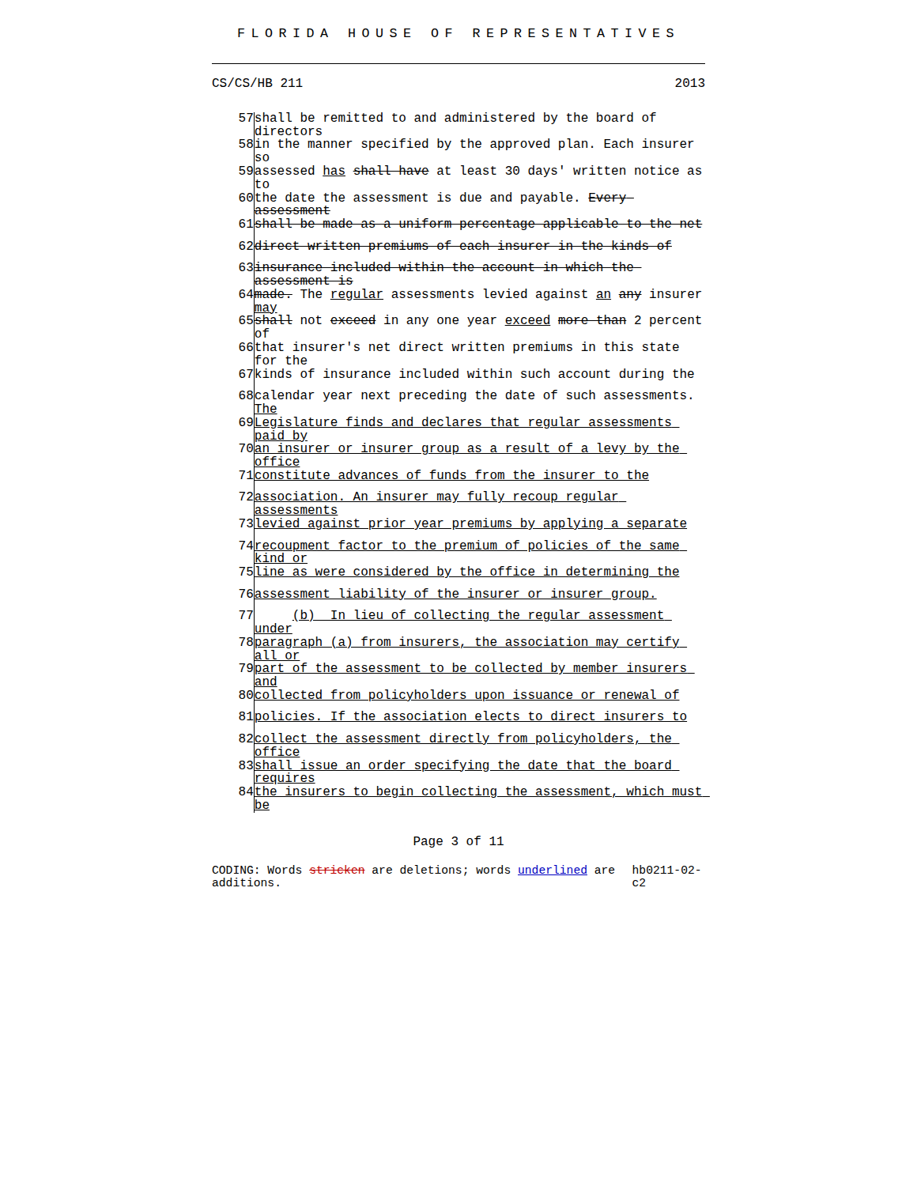FLORIDA HOUSE OF REPRESENTATIVES
CS/CS/HB 211 2013
| 57 | shall be remitted to and administered by the board of directors |
| 58 | in the manner specified by the approved plan. Each insurer so |
| 59 | assessed has shall have at least 30 days' written notice as to |
| 60 | the date the assessment is due and payable. Every assessment |
| 61 | shall be made as a uniform percentage applicable to the net |
| 62 | direct written premiums of each insurer in the kinds of |
| 63 | insurance included within the account in which the assessment is |
| 64 | made. The regular assessments levied against an any insurer may |
| 65 | shall not exceed in any one year exceed more than 2 percent of |
| 66 | that insurer's net direct written premiums in this state for the |
| 67 | kinds of insurance included within such account during the |
| 68 | calendar year next preceding the date of such assessments. The |
| 69 | Legislature finds and declares that regular assessments paid by |
| 70 | an insurer or insurer group as a result of a levy by the office |
| 71 | constitute advances of funds from the insurer to the |
| 72 | association. An insurer may fully recoup regular assessments |
| 73 | levied against prior year premiums by applying a separate |
| 74 | recoupment factor to the premium of policies of the same kind or |
| 75 | line as were considered by the office in determining the |
| 76 | assessment liability of the insurer or insurer group. |
| 77 | (b) In lieu of collecting the regular assessment under |
| 78 | paragraph (a) from insurers, the association may certify all or |
| 79 | part of the assessment to be collected by member insurers and |
| 80 | collected from policyholders upon issuance or renewal of |
| 81 | policies. If the association elects to direct insurers to |
| 82 | collect the assessment directly from policyholders, the office |
| 83 | shall issue an order specifying the date that the board requires |
| 84 | the insurers to begin collecting the assessment, which must be |
Page 3 of 11
CODING: Words stricken are deletions; words underlined are additions. hb0211-02-c2